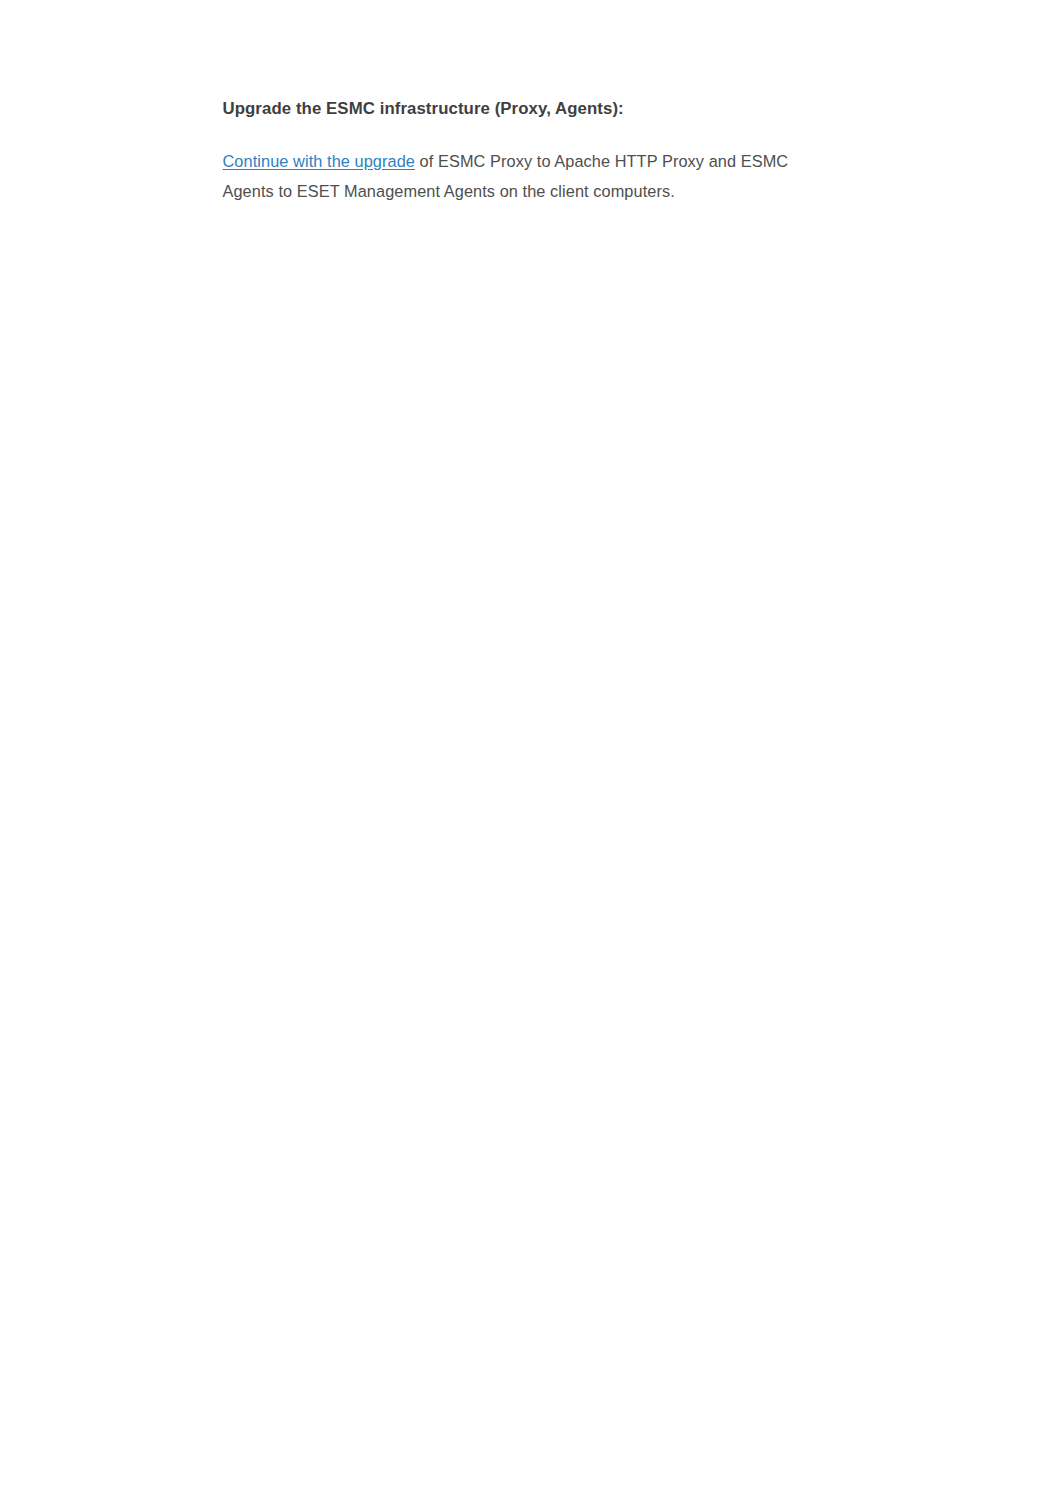Upgrade the ESMC infrastructure (Proxy, Agents):
Continue with the upgrade of ESMC Proxy to Apache HTTP Proxy and ESMC Agents to ESET Management Agents on the client computers.